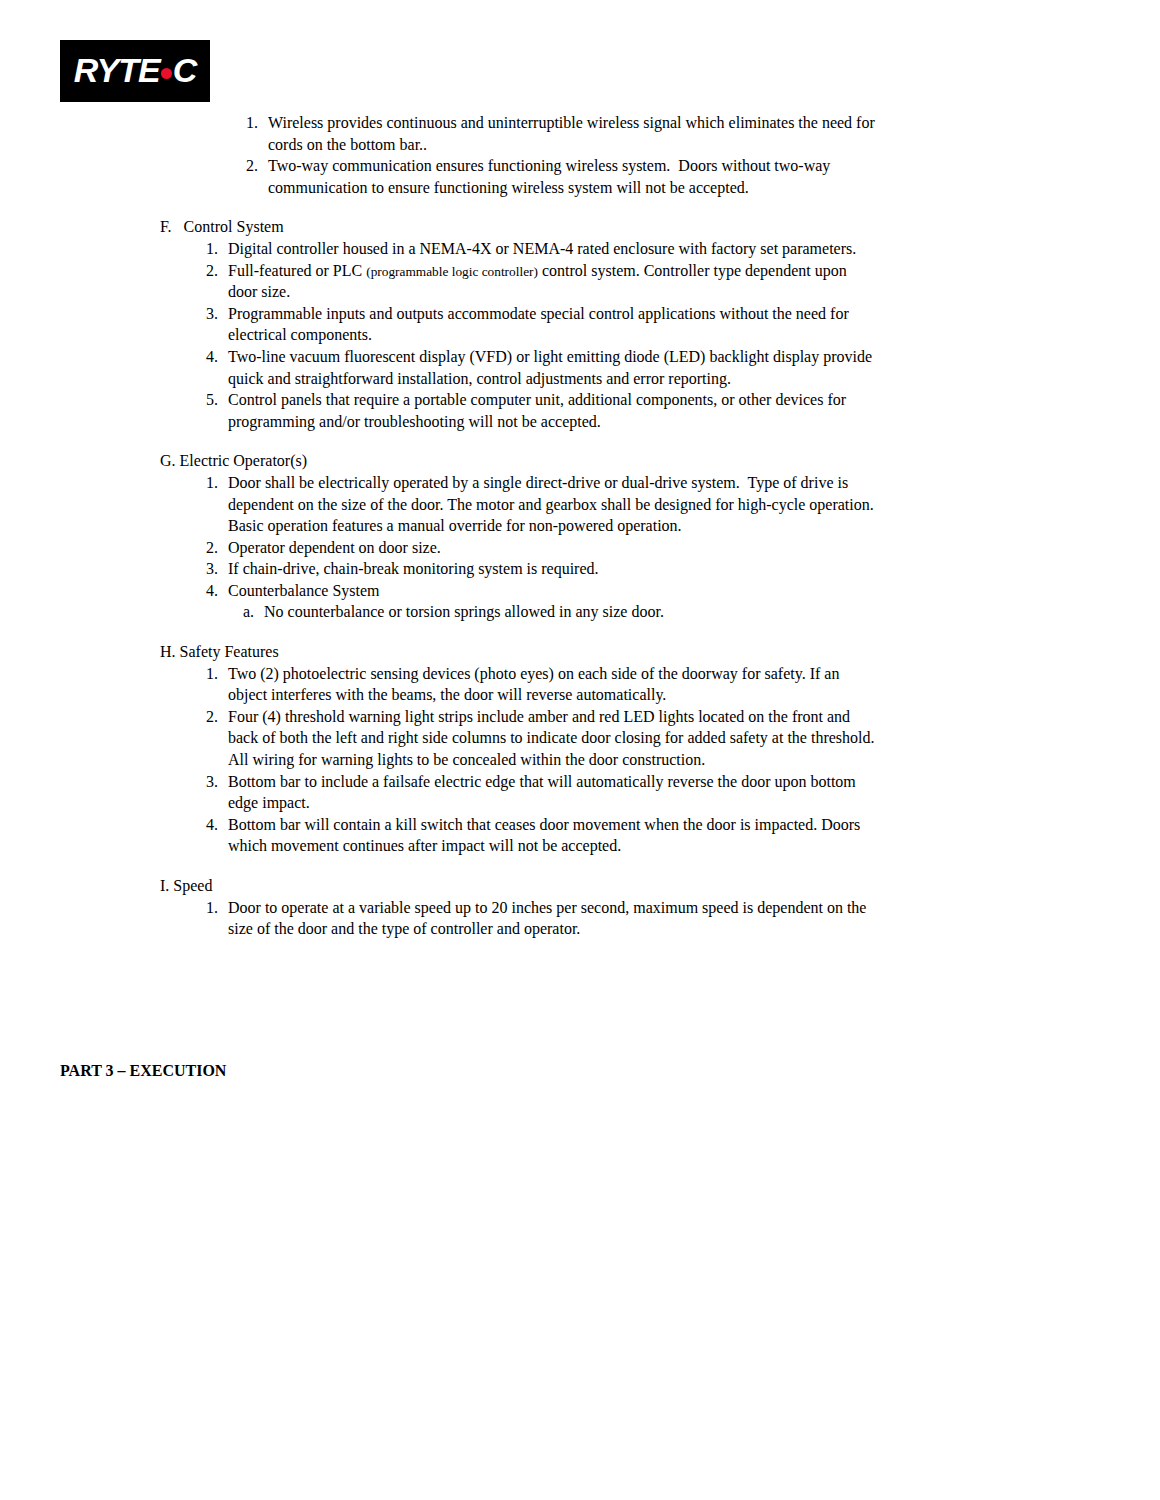RYTE C
Wireless provides continuous and uninterruptible wireless signal which eliminates the need for cords on the bottom bar..
Two-way communication ensures functioning wireless system. Doors without two-way communication to ensure functioning wireless system will not be accepted.
F. Control System
Digital controller housed in a NEMA-4X or NEMA-4 rated enclosure with factory set parameters.
Full-featured or PLC (programmable logic controller) control system. Controller type dependent upon door size.
Programmable inputs and outputs accommodate special control applications without the need for electrical components.
Two-line vacuum fluorescent display (VFD) or light emitting diode (LED) backlight display provide quick and straightforward installation, control adjustments and error reporting.
Control panels that require a portable computer unit, additional components, or other devices for programming and/or troubleshooting will not be accepted.
G. Electric Operator(s)
Door shall be electrically operated by a single direct-drive or dual-drive system. Type of drive is dependent on the size of the door. The motor and gearbox shall be designed for high-cycle operation. Basic operation features a manual override for non-powered operation.
Operator dependent on door size.
If chain-drive, chain-break monitoring system is required.
Counterbalance System
No counterbalance or torsion springs allowed in any size door.
H. Safety Features
Two (2) photoelectric sensing devices (photo eyes) on each side of the doorway for safety. If an object interferes with the beams, the door will reverse automatically.
Four (4) threshold warning light strips include amber and red LED lights located on the front and back of both the left and right side columns to indicate door closing for added safety at the threshold. All wiring for warning lights to be concealed within the door construction.
Bottom bar to include a failsafe electric edge that will automatically reverse the door upon bottom edge impact.
Bottom bar will contain a kill switch that ceases door movement when the door is impacted. Doors which movement continues after impact will not be accepted.
I. Speed
Door to operate at a variable speed up to 20 inches per second, maximum speed is dependent on the size of the door and the type of controller and operator.
PART 3 – EXECUTION